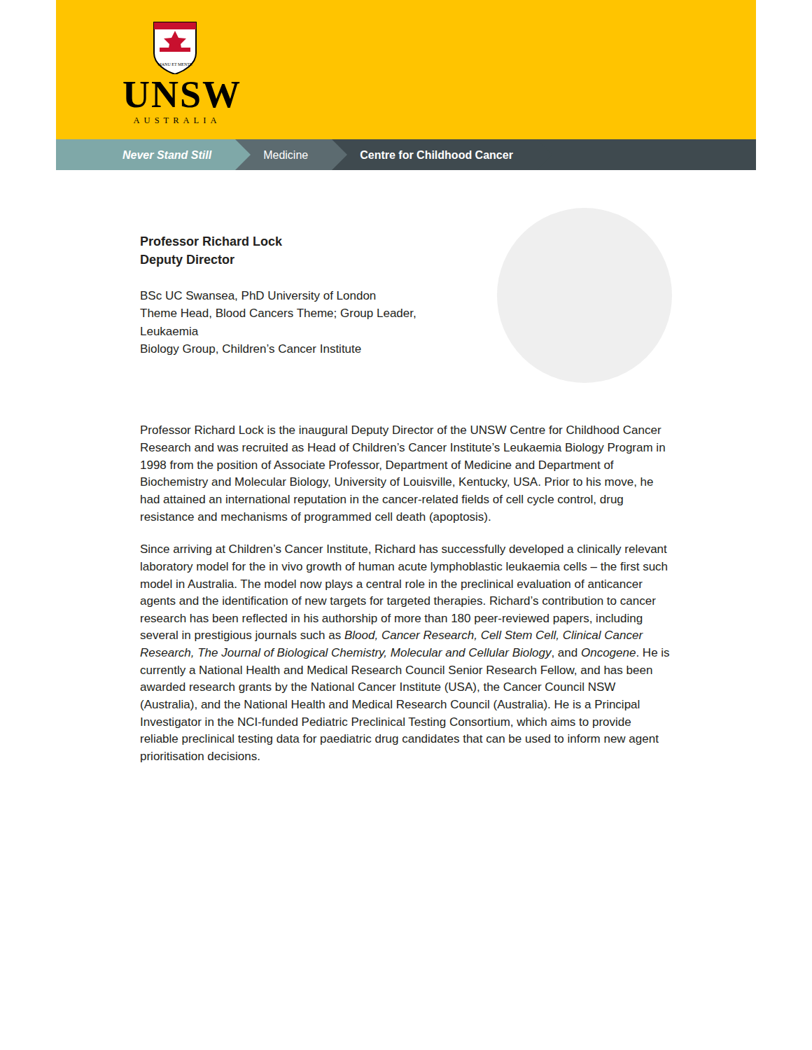MANU ET MENTE
UNSW
AUSTRALIA
Never Stand Still
Medicine
Centre for Childhood Cancer
Professor Richard Lock
Deputy Director
BSc UC Swansea, PhD University of London
Theme Head, Blood Cancers Theme; Group Leader, Leukaemia
Biology Group, Children’s Cancer Institute
Professor Richard Lock is the inaugural Deputy Director of the UNSW Centre for Childhood Cancer Research and was recruited as Head of Children’s Cancer Institute’s Leukaemia Biology Program in 1998 from the position of Associate Professor, Department of Medicine and Department of Biochemistry and Molecular Biology, University of Louisville, Kentucky, USA. Prior to his move, he had attained an international reputation in the cancer-related fields of cell cycle control, drug resistance and mechanisms of programmed cell death (apoptosis).
Since arriving at Children’s Cancer Institute, Richard has successfully developed a clinically relevant laboratory model for the in vivo growth of human acute lymphoblastic leukaemia cells – the first such model in Australia. The model now plays a central role in the preclinical evaluation of anticancer agents and the identification of new targets for targeted therapies. Richard’s contribution to cancer research has been reflected in his authorship of more than 180 peer-reviewed papers, including several in prestigious journals such as Blood, Cancer Research, Cell Stem Cell, Clinical Cancer Research, The Journal of Biological Chemistry, Molecular and Cellular Biology, and Oncogene. He is currently a National Health and Medical Research Council Senior Research Fellow, and has been awarded research grants by the National Cancer Institute (USA), the Cancer Council NSW (Australia), and the National Health and Medical Research Council (Australia). He is a Principal Investigator in the NCI-funded Pediatric Preclinical Testing Consortium, which aims to provide reliable preclinical testing data for paediatric drug candidates that can be used to inform new agent prioritisation decisions.